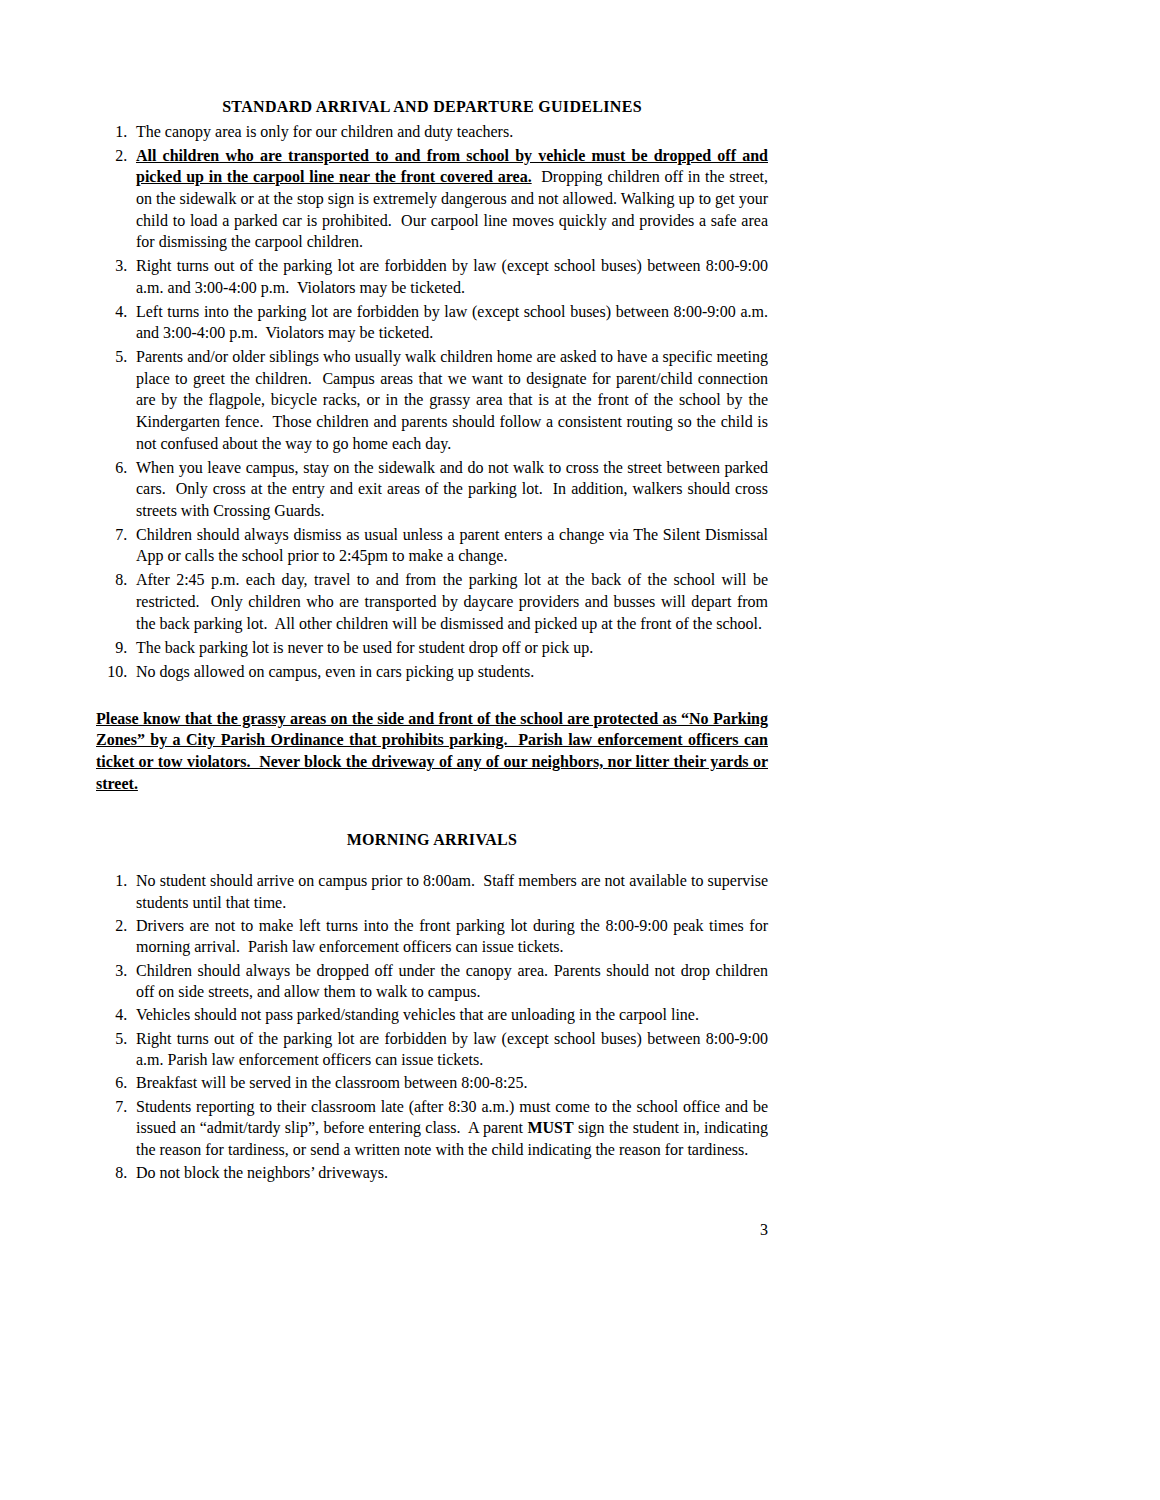STANDARD ARRIVAL AND DEPARTURE GUIDELINES
The canopy area is only for our children and duty teachers.
All children who are transported to and from school by vehicle must be dropped off and picked up in the carpool line near the front covered area. Dropping children off in the street, on the sidewalk or at the stop sign is extremely dangerous and not allowed. Walking up to get your child to load a parked car is prohibited. Our carpool line moves quickly and provides a safe area for dismissing the carpool children.
Right turns out of the parking lot are forbidden by law (except school buses) between 8:00-9:00 a.m. and 3:00-4:00 p.m. Violators may be ticketed.
Left turns into the parking lot are forbidden by law (except school buses) between 8:00-9:00 a.m. and 3:00-4:00 p.m. Violators may be ticketed.
Parents and/or older siblings who usually walk children home are asked to have a specific meeting place to greet the children. Campus areas that we want to designate for parent/child connection are by the flagpole, bicycle racks, or in the grassy area that is at the front of the school by the Kindergarten fence. Those children and parents should follow a consistent routing so the child is not confused about the way to go home each day.
When you leave campus, stay on the sidewalk and do not walk to cross the street between parked cars. Only cross at the entry and exit areas of the parking lot. In addition, walkers should cross streets with Crossing Guards.
Children should always dismiss as usual unless a parent enters a change via The Silent Dismissal App or calls the school prior to 2:45pm to make a change.
After 2:45 p.m. each day, travel to and from the parking lot at the back of the school will be restricted. Only children who are transported by daycare providers and busses will depart from the back parking lot. All other children will be dismissed and picked up at the front of the school.
The back parking lot is never to be used for student drop off or pick up.
No dogs allowed on campus, even in cars picking up students.
Please know that the grassy areas on the side and front of the school are protected as “No Parking Zones” by a City Parish Ordinance that prohibits parking. Parish law enforcement officers can ticket or tow violators. Never block the driveway of any of our neighbors, nor litter their yards or street.
MORNING ARRIVALS
No student should arrive on campus prior to 8:00am. Staff members are not available to supervise students until that time.
Drivers are not to make left turns into the front parking lot during the 8:00-9:00 peak times for morning arrival. Parish law enforcement officers can issue tickets.
Children should always be dropped off under the canopy area. Parents should not drop children off on side streets, and allow them to walk to campus.
Vehicles should not pass parked/standing vehicles that are unloading in the carpool line.
Right turns out of the parking lot are forbidden by law (except school buses) between 8:00-9:00 a.m. Parish law enforcement officers can issue tickets.
Breakfast will be served in the classroom between 8:00-8:25.
Students reporting to their classroom late (after 8:30 a.m.) must come to the school office and be issued an “admit/tardy slip”, before entering class. A parent MUST sign the student in, indicating the reason for tardiness, or send a written note with the child indicating the reason for tardiness.
Do not block the neighbors’ driveways.
3